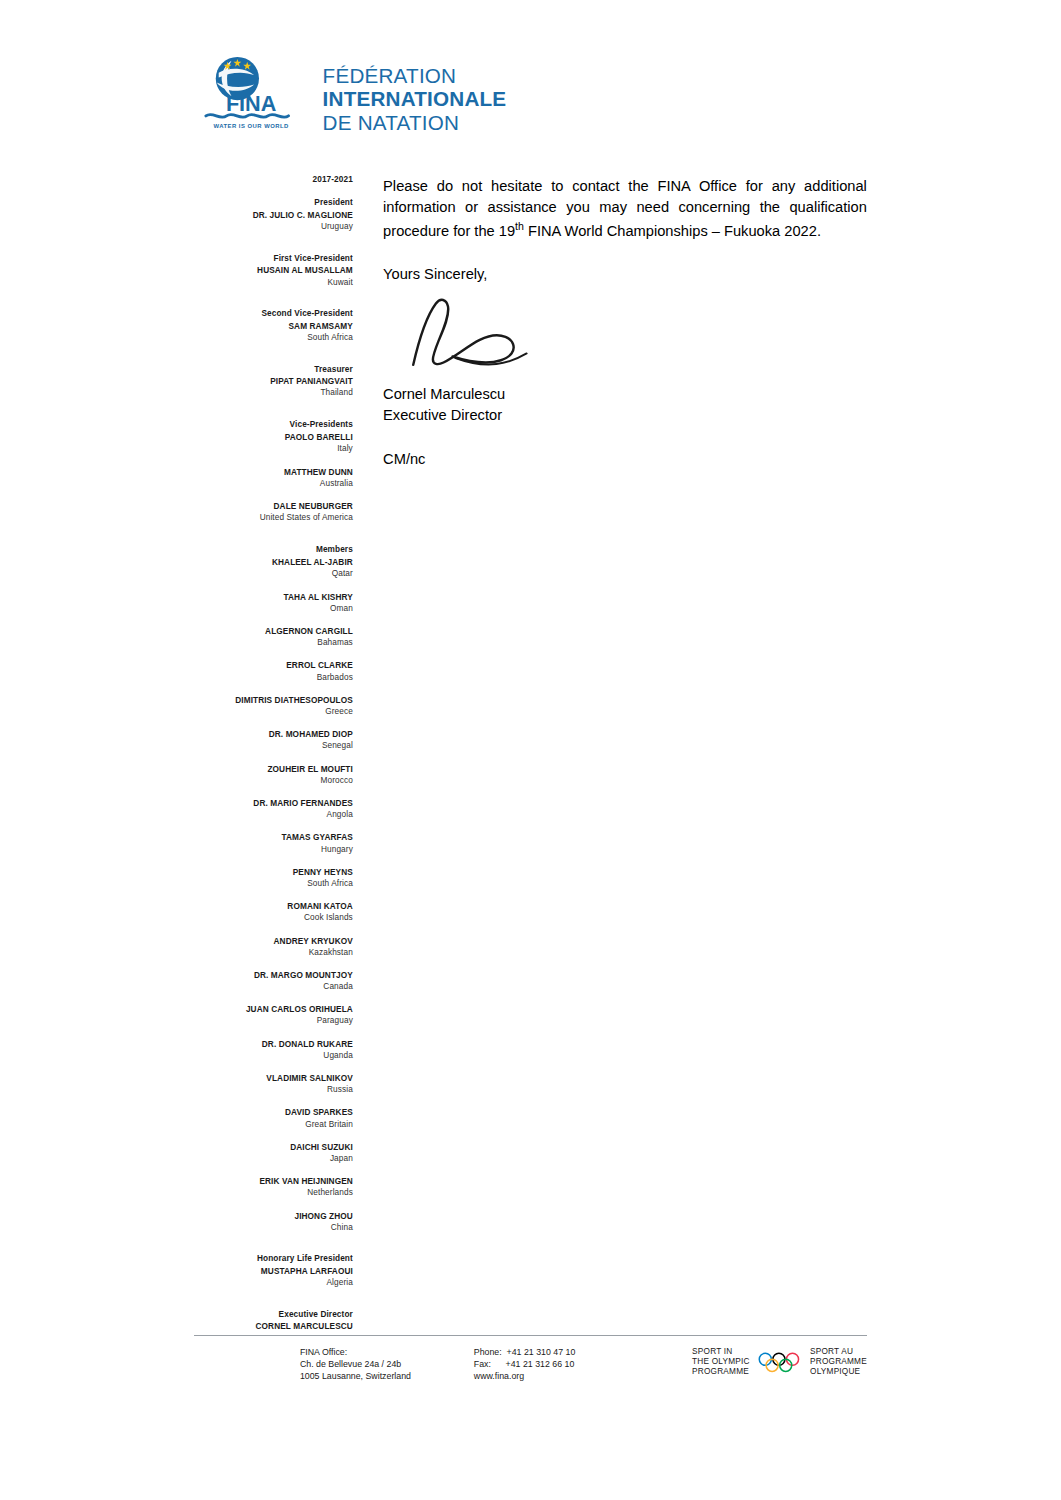FINA WATER IS OUR WORLD
FÉDÉRATION
INTERNATIONALE
DE NATATION
2017-2021
President
DR. JULIO C. MAGLIONE
Uruguay
First Vice-President
HUSAIN AL MUSALLAM
Kuwait
Second Vice-President
SAM RAMSAMY
South Africa
Treasurer
PIPAT PANIANGVAIT
Thailand
Vice-Presidents
PAOLO BARELLI
Italy
MATTHEW DUNN
Australia
DALE NEUBURGER
United States of America
Members
KHALEEL AL-JABIR
Qatar
TAHA AL KISHRY
Oman
ALGERNON CARGILL
Bahamas
ERROL CLARKE
Barbados
DIMITRIS DIATHESOPOULOS
Greece
DR. MOHAMED DIOP
Senegal
ZOUHEIR EL MOUFTI
Morocco
DR. MARIO FERNANDES
Angola
TAMAS GYARFAS
Hungary
PENNY HEYNS
South Africa
ROMANI KATOA
Cook Islands
ANDREY KRYUKOV
Kazakhstan
DR. MARGO MOUNTJOY
Canada
JUAN CARLOS ORIHUELA
Paraguay
DR. DONALD RUKARE
Uganda
VLADIMIR SALNIKOV
Russia
DAVID SPARKES
Great Britain
DAICHI SUZUKI
Japan
ERIK VAN HEIJNINGEN
Netherlands
JIHONG ZHOU
China
Honorary Life President
MUSTAPHA LARFAOUI
Algeria
Executive Director
CORNEL MARCULESCU
Please do not hesitate to contact the FINA Office for any additional information or assistance you may need concerning the qualification procedure for the 19th FINA World Championships – Fukuoka 2022.
Yours Sincerely,
Cornel Marculescu
Executive Director
CM/nc
FINA Office:
Ch. de Bellevue 24a / 24b
1005 Lausanne, Switzerland
Phone: +41 21 310 47 10
Fax: +41 21 312 66 10
www.fina.org
SPORT IN
THE OLYMPIC
PROGRAMME
SPORT AU
PROGRAMME
OLYMPIQUE